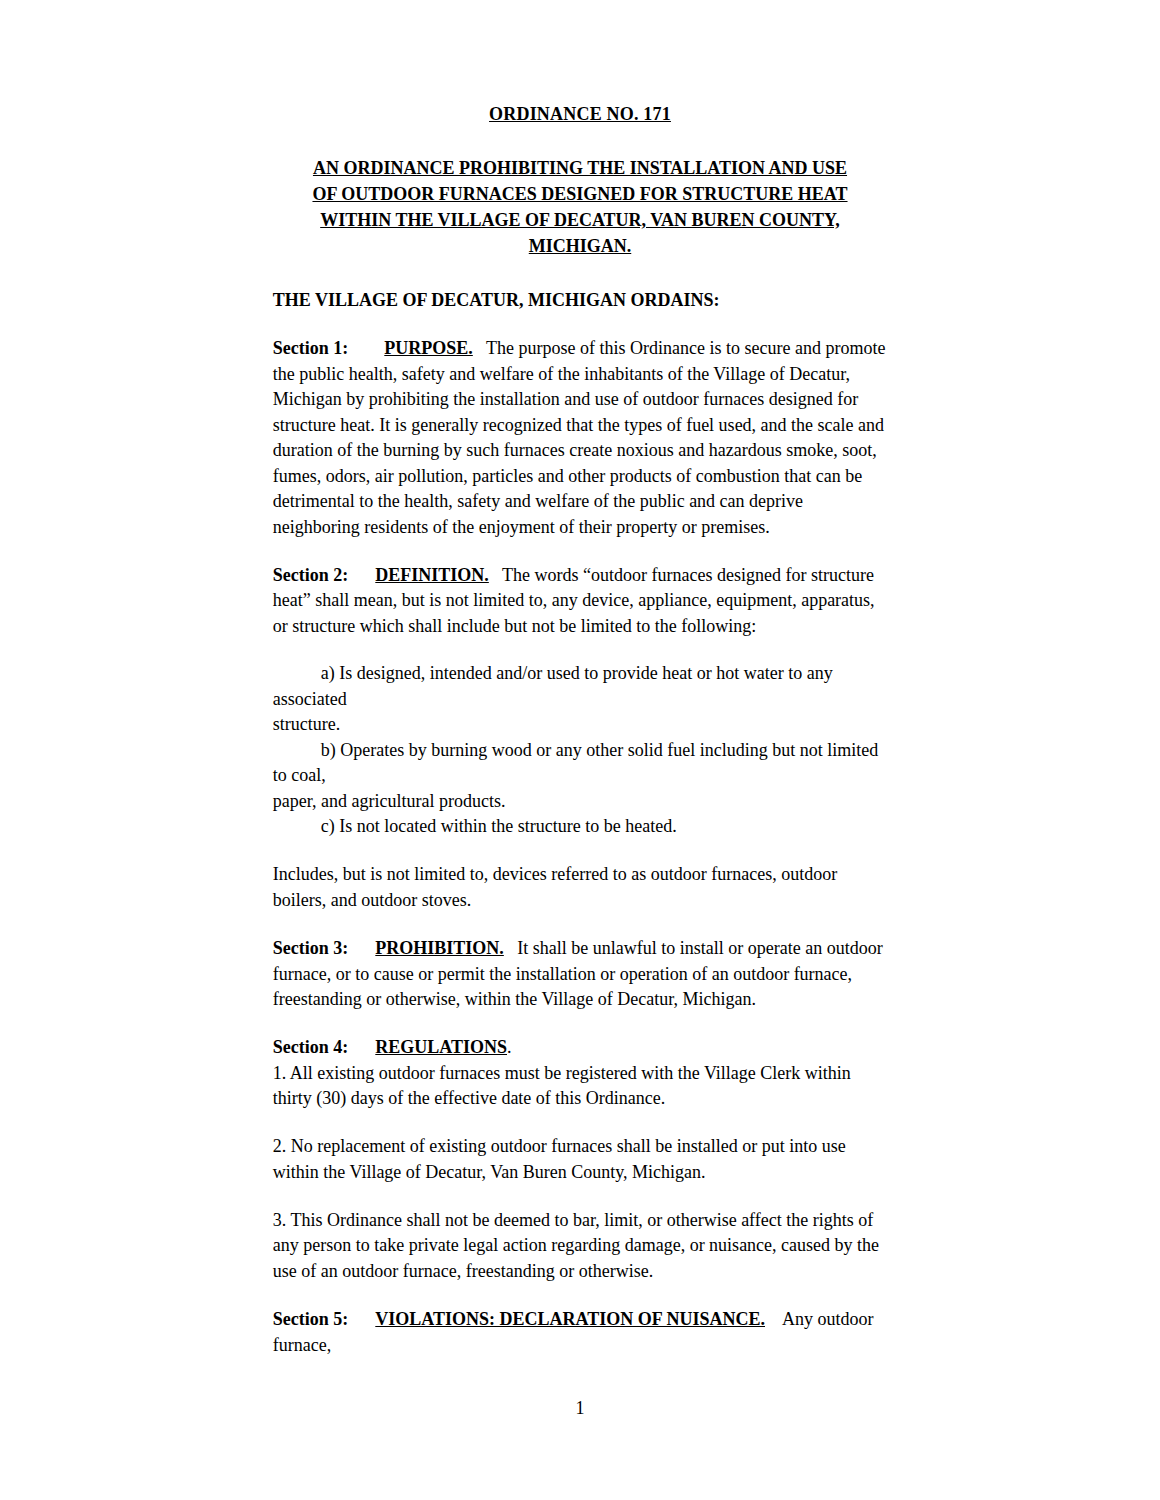ORDINANCE NO. 171
AN ORDINANCE PROHIBITING THE INSTALLATION AND USE OF OUTDOOR FURNACES DESIGNED FOR STRUCTURE HEAT WITHIN THE VILLAGE OF DECATUR, VAN BUREN COUNTY, MICHIGAN.
THE VILLAGE OF DECATUR, MICHIGAN ORDAINS:
Section 1: PURPOSE. The purpose of this Ordinance is to secure and promote the public health, safety and welfare of the inhabitants of the Village of Decatur, Michigan by prohibiting the installation and use of outdoor furnaces designed for structure heat. It is generally recognized that the types of fuel used, and the scale and duration of the burning by such furnaces create noxious and hazardous smoke, soot, fumes, odors, air pollution, particles and other products of combustion that can be detrimental to the health, safety and welfare of the public and can deprive neighboring residents of the enjoyment of their property or premises.
Section 2: DEFINITION. The words “outdoor furnaces designed for structure heat” shall mean, but is not limited to, any device, appliance, equipment, apparatus, or structure which shall include but not be limited to the following:
a) Is designed, intended and/or used to provide heat or hot water to any associated structure.
b) Operates by burning wood or any other solid fuel including but not limited to coal, paper, and agricultural products.
c) Is not located within the structure to be heated.
Includes, but is not limited to, devices referred to as outdoor furnaces, outdoor boilers, and outdoor stoves.
Section 3: PROHIBITION. It shall be unlawful to install or operate an outdoor furnace, or to cause or permit the installation or operation of an outdoor furnace, freestanding or otherwise, within the Village of Decatur, Michigan.
Section 4: REGULATIONS.
1. All existing outdoor furnaces must be registered with the Village Clerk within thirty (30) days of the effective date of this Ordinance.
2. No replacement of existing outdoor furnaces shall be installed or put into use within the Village of Decatur, Van Buren County, Michigan.
3. This Ordinance shall not be deemed to bar, limit, or otherwise affect the rights of any person to take private legal action regarding damage, or nuisance, caused by the use of an outdoor furnace, freestanding or otherwise.
Section 5: VIOLATIONS: DECLARATION OF NUISANCE. Any outdoor furnace,
1